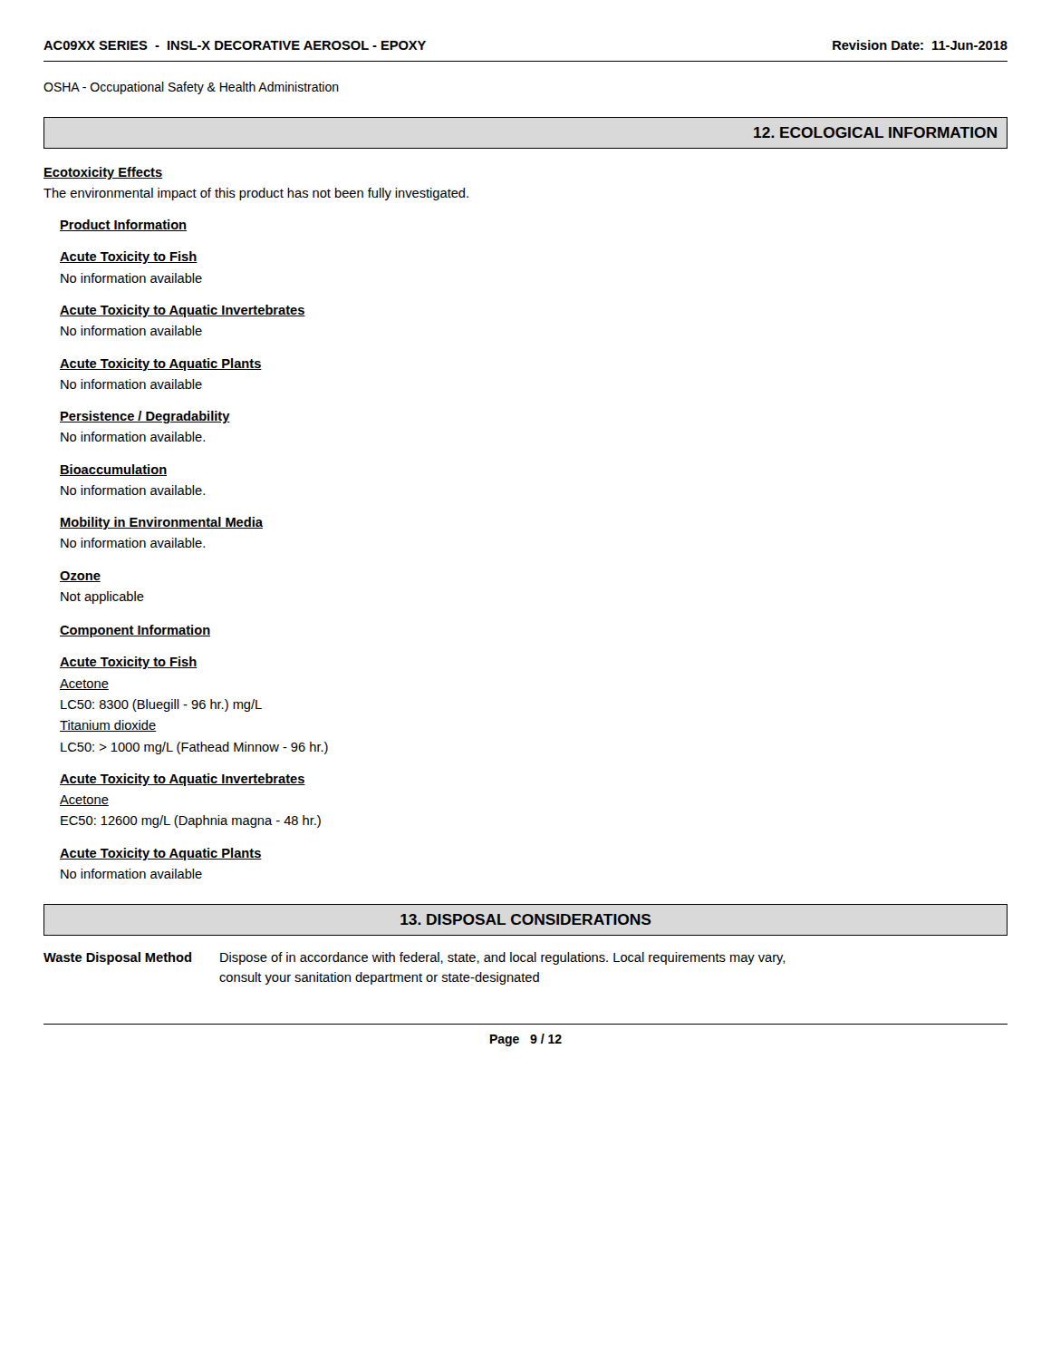AC09XX SERIES - INSL-X DECORATIVE AEROSOL - EPOXY
Revision Date: 11-Jun-2018
OSHA - Occupational Safety & Health Administration
12. ECOLOGICAL INFORMATION
Ecotoxicity Effects
The environmental impact of this product has not been fully investigated.
Product Information
Acute Toxicity to Fish
No information available
Acute Toxicity to Aquatic Invertebrates
No information available
Acute Toxicity to Aquatic Plants
No information available
Persistence / Degradability
No information available.
Bioaccumulation
No information available.
Mobility in Environmental Media
No information available.
Ozone
Not applicable
Component Information
Acute Toxicity to Fish
Acetone
LC50: 8300 (Bluegill - 96 hr.) mg/L
Titanium dioxide
LC50: > 1000 mg/L (Fathead Minnow - 96 hr.)
Acute Toxicity to Aquatic Invertebrates
Acetone
EC50: 12600 mg/L (Daphnia magna - 48 hr.)
Acute Toxicity to Aquatic Plants
No information available
13. DISPOSAL CONSIDERATIONS
Waste Disposal Method
Dispose of in accordance with federal, state, and local regulations. Local requirements may vary, consult your sanitation department or state-designated
Page 9 / 12